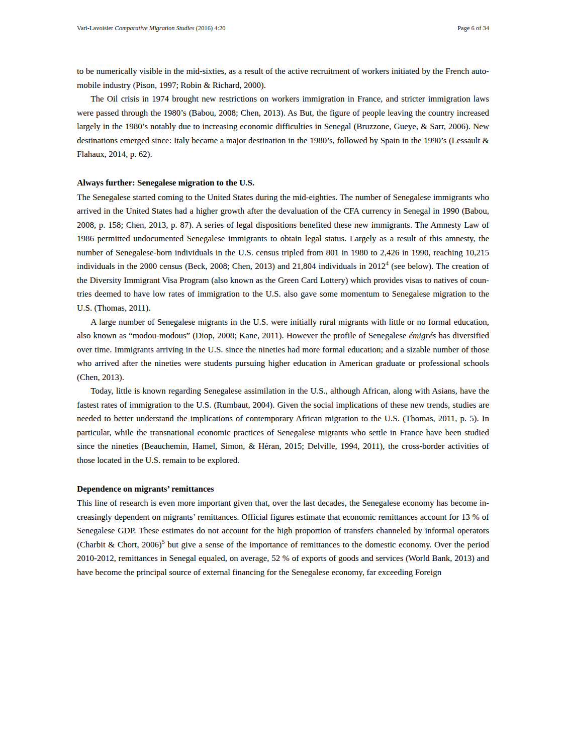Vari-Lavoisier Comparative Migration Studies (2016) 4:20
Page 6 of 34
to be numerically visible in the mid-sixties, as a result of the active recruitment of workers initiated by the French automobile industry (Pison, 1997; Robin & Richard, 2000).
The Oil crisis in 1974 brought new restrictions on workers immigration in France, and stricter immigration laws were passed through the 1980’s (Babou, 2008; Chen, 2013). As But, the figure of people leaving the country increased largely in the 1980’s notably due to increasing economic difficulties in Senegal (Bruzzone, Gueye, & Sarr, 2006). New destinations emerged since: Italy became a major destination in the 1980’s, followed by Spain in the 1990’s (Lessault & Flahaux, 2014, p. 62).
Always further: Senegalese migration to the U.S.
The Senegalese started coming to the United States during the mid-eighties. The number of Senegalese immigrants who arrived in the United States had a higher growth after the devaluation of the CFA currency in Senegal in 1990 (Babou, 2008, p. 158; Chen, 2013, p. 87). A series of legal dispositions benefited these new immigrants. The Amnesty Law of 1986 permitted undocumented Senegalese immigrants to obtain legal status. Largely as a result of this amnesty, the number of Senegalese-born individuals in the U.S. census tripled from 801 in 1980 to 2,426 in 1990, reaching 10,215 individuals in the 2000 census (Beck, 2008; Chen, 2013) and 21,804 individuals in 20124 (see below). The creation of the Diversity Immigrant Visa Program (also known as the Green Card Lottery) which provides visas to natives of countries deemed to have low rates of immigration to the U.S. also gave some momentum to Senegalese migration to the U.S. (Thomas, 2011).
A large number of Senegalese migrants in the U.S. were initially rural migrants with little or no formal education, also known as “modou-modous” (Diop, 2008; Kane, 2011). However the profile of Senegalese émigrés has diversified over time. Immigrants arriving in the U.S. since the nineties had more formal education; and a sizable number of those who arrived after the nineties were students pursuing higher education in American graduate or professional schools (Chen, 2013).
Today, little is known regarding Senegalese assimilation in the U.S., although African, along with Asians, have the fastest rates of immigration to the U.S. (Rumbaut, 2004). Given the social implications of these new trends, studies are needed to better understand the implications of contemporary African migration to the U.S. (Thomas, 2011, p. 5). In particular, while the transnational economic practices of Senegalese migrants who settle in France have been studied since the nineties (Beauchemin, Hamel, Simon, & Héran, 2015; Delville, 1994, 2011), the cross-border activities of those located in the U.S. remain to be explored.
Dependence on migrants’ remittances
This line of research is even more important given that, over the last decades, the Senegalese economy has become increasingly dependent on migrants’ remittances. Official figures estimate that economic remittances account for 13 % of Senegalese GDP. These estimates do not account for the high proportion of transfers channeled by informal operators (Charbit & Chort, 2006)5 but give a sense of the importance of remittances to the domestic economy. Over the period 2010-2012, remittances in Senegal equaled, on average, 52 % of exports of goods and services (World Bank, 2013) and have become the principal source of external financing for the Senegalese economy, far exceeding Foreign